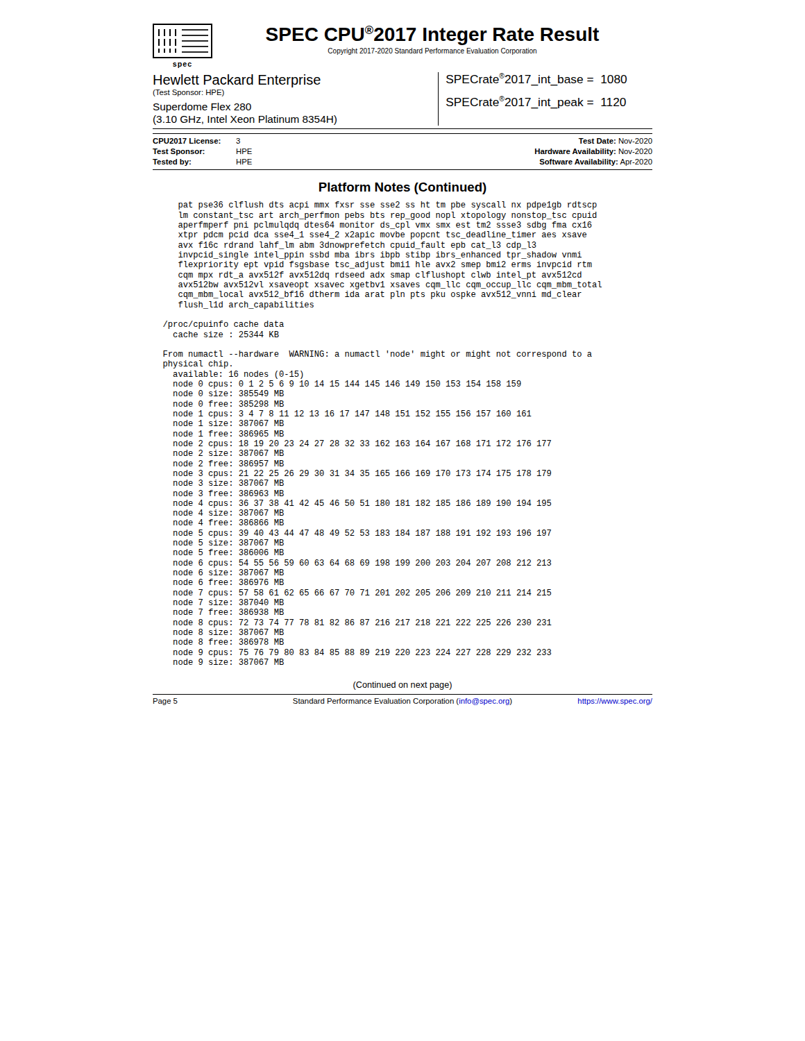spec
SPEC CPU®2017 Integer Rate Result
Copyright 2017-2020 Standard Performance Evaluation Corporation
Hewlett Packard Enterprise
(Test Sponsor: HPE)
Superdome Flex 280
(3.10 GHz, Intel Xeon Platinum 8354H)
SPECrate®2017_int_base = 1080
SPECrate®2017_int_peak = 1120
CPU2017 License: 3
Test Sponsor: HPE
Tested by: HPE
Test Date: Nov-2020
Hardware Availability: Nov-2020
Software Availability: Apr-2020
Platform Notes (Continued)
     pat pse36 clflush dts acpi mmx fxsr sse sse2 ss ht tm pbe syscall nx pdpe1gb rdtscp
     lm constant_tsc art arch_perfmon pebs bts rep_good nopl xtopology nonstop_tsc cpuid
     aperfmperf pni pclmulqdq dtes64 monitor ds_cpl vmx smx est tm2 ssse3 sdbg fma cx16
     xtpr pdcm pcid dca sse4_1 sse4_2 x2apic movbe popcnt tsc_deadline_timer aes xsave
     avx f16c rdrand lahf_lm abm 3dnowprefetch cpuid_fault epb cat_l3 cdp_l3
     invpcid_single intel_ppin ssbd mba ibrs ibpb stibp ibrs_enhanced tpr_shadow vnmi
     flexpriority ept vpid fsgsbase tsc_adjust bmi1 hle avx2 smep bmi2 erms invpcid rtm
     cqm mpx rdt_a avx512f avx512dq rdseed adx smap clflushopt clwb intel_pt avx512cd
     avx512bw avx512vl xsaveopt xsavec xgetbv1 xsaves cqm_llc cqm_occup_llc cqm_mbm_total
     cqm_mbm_local avx512_bf16 dtherm ida arat pln pts pku ospke avx512_vnni md_clear
     flush_l1d arch_capabilities

  /proc/cpuinfo cache data
    cache size : 25344 KB

  From numactl --hardware  WARNING: a numactl 'node' might or might not correspond to a
  physical chip.
    available: 16 nodes (0-15)
    node 0 cpus: 0 1 2 5 6 9 10 14 15 144 145 146 149 150 153 154 158 159
    node 0 size: 385549 MB
    node 0 free: 385298 MB
    node 1 cpus: 3 4 7 8 11 12 13 16 17 147 148 151 152 155 156 157 160 161
    node 1 size: 387067 MB
    node 1 free: 386965 MB
    node 2 cpus: 18 19 20 23 24 27 28 32 33 162 163 164 167 168 171 172 176 177
    node 2 size: 387067 MB
    node 2 free: 386957 MB
    node 3 cpus: 21 22 25 26 29 30 31 34 35 165 166 169 170 173 174 175 178 179
    node 3 size: 387067 MB
    node 3 free: 386963 MB
    node 4 cpus: 36 37 38 41 42 45 46 50 51 180 181 182 185 186 189 190 194 195
    node 4 size: 387067 MB
    node 4 free: 386866 MB
    node 5 cpus: 39 40 43 44 47 48 49 52 53 183 184 187 188 191 192 193 196 197
    node 5 size: 387067 MB
    node 5 free: 386006 MB
    node 6 cpus: 54 55 56 59 60 63 64 68 69 198 199 200 203 204 207 208 212 213
    node 6 size: 387067 MB
    node 6 free: 386976 MB
    node 7 cpus: 57 58 61 62 65 66 67 70 71 201 202 205 206 209 210 211 214 215
    node 7 size: 387040 MB
    node 7 free: 386938 MB
    node 8 cpus: 72 73 74 77 78 81 82 86 87 216 217 218 221 222 225 226 230 231
    node 8 size: 387067 MB
    node 8 free: 386978 MB
    node 9 cpus: 75 76 79 80 83 84 85 88 89 219 220 223 224 227 228 229 232 233
    node 9 size: 387067 MB
(Continued on next page)
Page 5
Standard Performance Evaluation Corporation (info@spec.org)
https://www.spec.org/